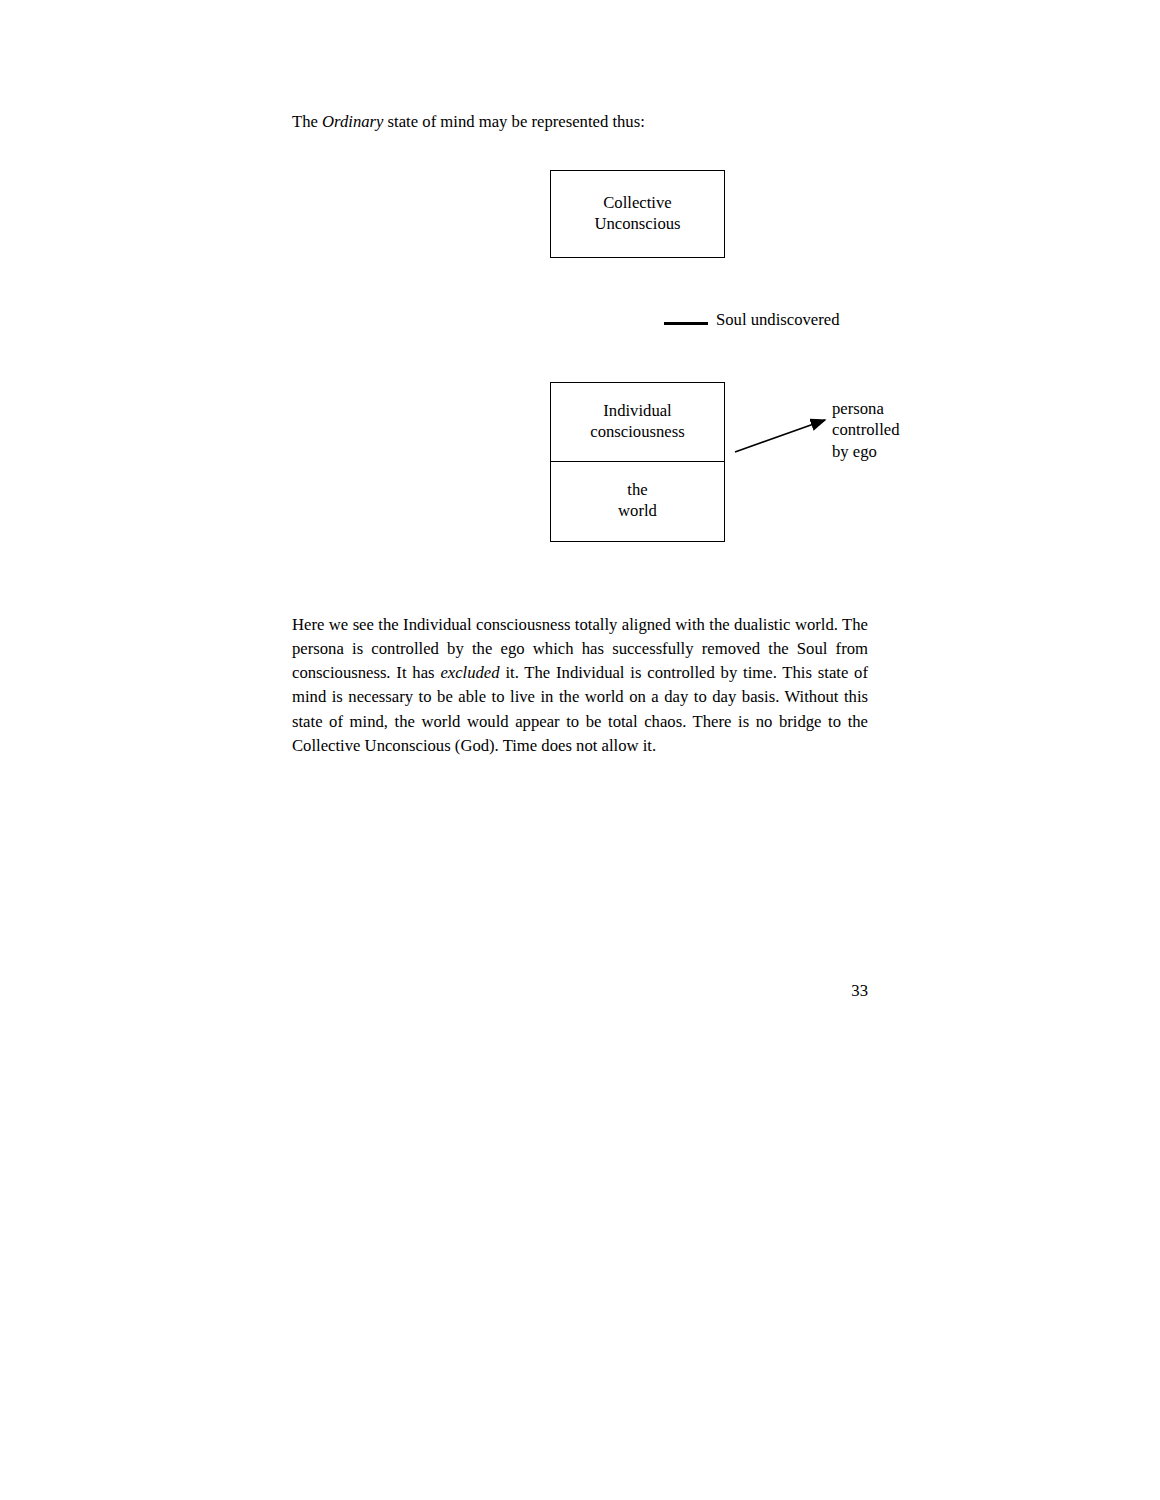The Ordinary state of mind may be represented thus:
Collective
Unconscious
Soul undiscovered
Individual
consciousness
the
world
persona
controlled
by ego
Here we see the Individual consciousness totally aligned with the dualistic world. The persona is controlled by the ego which has successfully removed the Soul from consciousness. It has excluded it. The Individual is controlled by time. This state of mind is necessary to be able to live in the world on a day to day basis. Without this state of mind, the world would appear to be total chaos. There is no bridge to the Collective Unconscious (God). Time does not allow it.
33